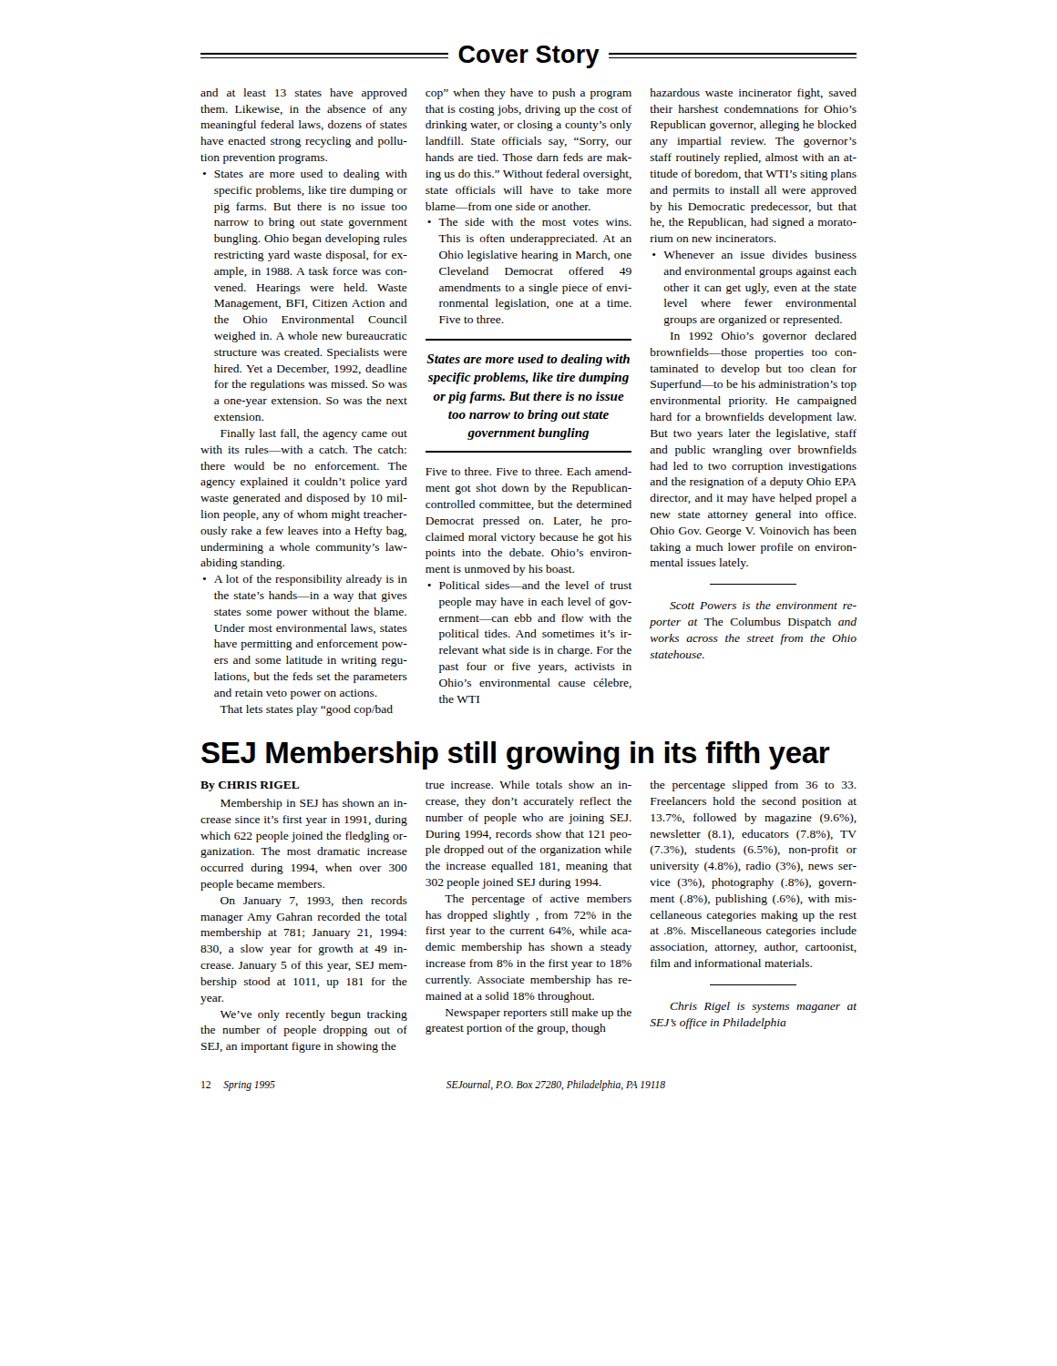Cover Story
and at least 13 states have approved them. Likewise, in the absence of any meaningful federal laws, dozens of states have enacted strong recycling and pollution prevention programs.
States are more used to dealing with specific problems, like tire dumping or pig farms. But there is no issue too narrow to bring out state government bungling. Ohio began developing rules restricting yard waste disposal, for example, in 1988. A task force was convened. Hearings were held. Waste Management, BFI, Citizen Action and the Ohio Environmental Council weighed in. A whole new bureaucratic structure was created. Specialists were hired. Yet a December, 1992, deadline for the regulations was missed. So was a one-year extension. So was the next extension.
Finally last fall, the agency came out with its rules—with a catch. The catch: there would be no enforcement. The agency explained it couldn’t police yard waste generated and disposed by 10 million people, any of whom might treacherously rake a few leaves into a Hefty bag, undermining a whole community’s law-abiding standing.
A lot of the responsibility already is in the state’s hands—in a way that gives states some power without the blame. Under most environmental laws, states have permitting and enforcement powers and some latitude in writing regulations, but the feds set the parameters and retain veto power on actions.
That lets states play “good cop/bad
cop” when they have to push a program that is costing jobs, driving up the cost of drinking water, or closing a county’s only landfill. State officials say, “Sorry, our hands are tied. Those darn feds are making us do this.” Without federal oversight, state officials will have to take more blame—from one side or another.
The side with the most votes wins. This is often underappreciated. At an Ohio legislative hearing in March, one Cleveland Democrat offered 49 amendments to a single piece of environmental legislation, one at a time. Five to three.
States are more used to dealing with specific problems, like tire dumping or pig farms. But there is no issue too narrow to bring out state government bungling
Five to three. Five to three. Each amendment got shot down by the Republican-controlled committee, but the determined Democrat pressed on. Later, he proclaimed moral victory because he got his points into the debate. Ohio’s environment is unmoved by his boast.
Political sides—and the level of trust people may have in each level of government—can ebb and flow with the political tides. And sometimes it’s irrelevant what side is in charge. For the past four or five years, activists in Ohio’s environmental cause célebre, the WTI
hazardous waste incinerator fight, saved their harshest condemnations for Ohio’s Republican governor, alleging he blocked any impartial review. The governor’s staff routinely replied, almost with an attitude of boredom, that WTI’s siting plans and permits to install all were approved by his Democratic predecessor, but that he, the Republican, had signed a moratorium on new incinerators.
Whenever an issue divides business and environmental groups against each other it can get ugly, even at the state level where fewer environmental groups are organized or represented.
In 1992 Ohio’s governor declared brownfields—those properties too contaminated to develop but too clean for Superfund—to be his administration’s top environmental priority. He campaigned hard for a brownfields development law. But two years later the legislative, staff and public wrangling over brownfields had led to two corruption investigations and the resignation of a deputy Ohio EPA director, and it may have helped propel a new state attorney general into office. Ohio Gov. George V. Voinovich has been taking a much lower profile on environmental issues lately.
Scott Powers is the environment reporter at The Columbus Dispatch and works across the street from the Ohio statehouse.
SEJ Membership still growing in its fifth year
By CHRIS RIGEL
Membership in SEJ has shown an increase since it’s first year in 1991, during which 622 people joined the fledgling organization. The most dramatic increase occurred during 1994, when over 300 people became members.
On January 7, 1993, then records manager Amy Gahran recorded the total membership at 781; January 21, 1994: 830, a slow year for growth at 49 increase. January 5 of this year, SEJ membership stood at 1011, up 181 for the year.
We’ve only recently begun tracking the number of people dropping out of SEJ, an important figure in showing the
true increase. While totals show an increase, they don’t accurately reflect the number of people who are joining SEJ. During 1994, records show that 121 people dropped out of the organization while the increase equalled 181, meaning that 302 people joined SEJ during 1994.
The percentage of active members has dropped slightly , from 72% in the first year to the current 64%, while academic membership has shown a steady increase from 8% in the first year to 18% currently. Associate membership has remained at a solid 18% throughout.
Newspaper reporters still make up the greatest portion of the group, though
the percentage slipped from 36 to 33. Freelancers hold the second position at 13.7%, followed by magazine (9.6%), newsletter (8.1), educators (7.8%), TV (7.3%), students (6.5%), non-profit or university (4.8%), radio (3%), news service (3%), photography (.8%), government (.8%), publishing (.6%), with miscellaneous categories making up the rest at .8%. Miscellaneous categories include association, attorney, author, cartoonist, film and informational materials.
Chris Rigel is systems maganer at SEJ’s office in Philadelphia
12
Spring 1995
SEJournal, P.O. Box 27280, Philadelphia, PA 19118